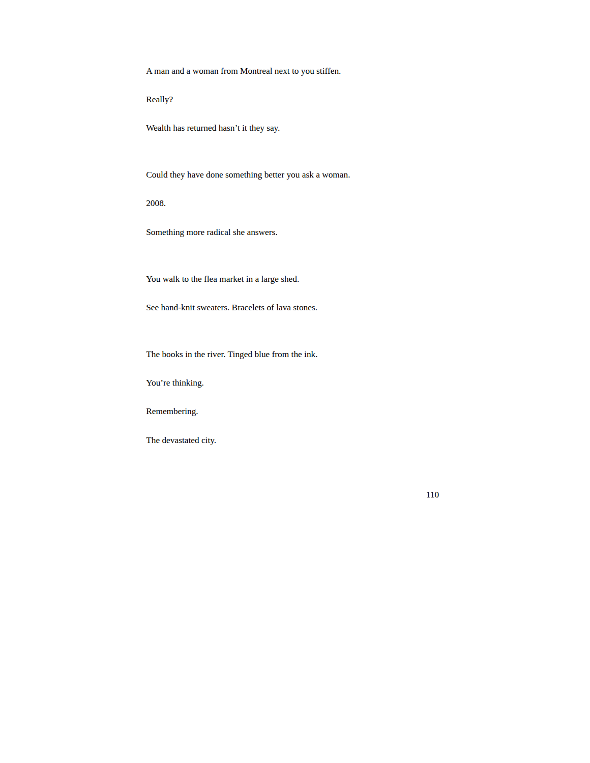A man and a woman from Montreal next to you stiffen.
Really?
Wealth has returned hasn’t it they say.
Could they have done something better you ask a woman.
2008.
Something more radical she answers.
You walk to the flea market in a large shed.
See hand-knit sweaters. Bracelets of lava stones.
The books in the river. Tinged blue from the ink.
You’re thinking.
Remembering.
The devastated city.
110